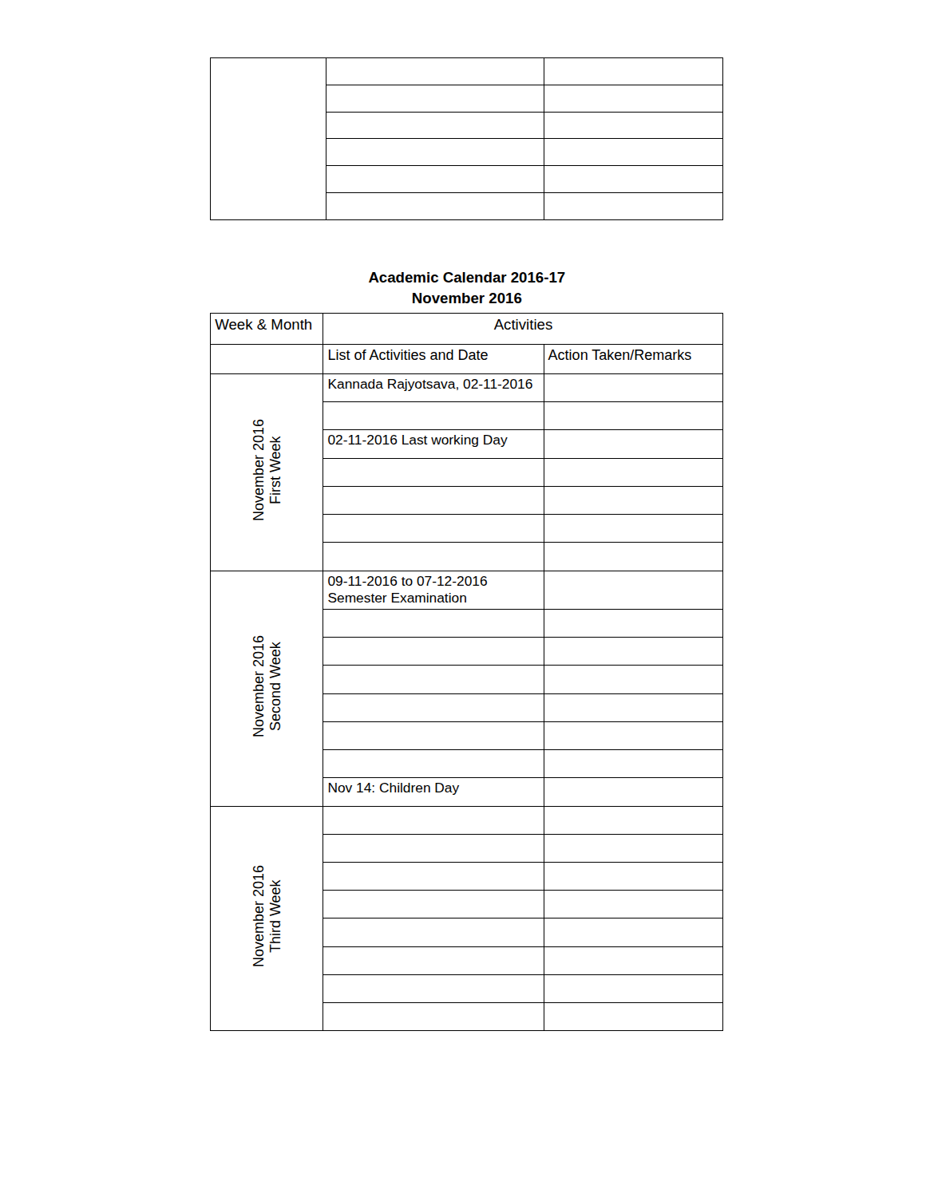Academic Calendar 2016-17
November 2016
| Week & Month | Activities |
| | List of Activities and Date | Action Taken/Remarks |
| November 2016 First Week | Kannada Rajyotsava, 02-11-2016 | |
| 02-11-2016 Last working Day | |
| November 2016 Second Week | 09-11-2016 to 07-12-2016 Semester Examination | |
| Nov 14: Children Day | |
| November 2016 Third Week | | |